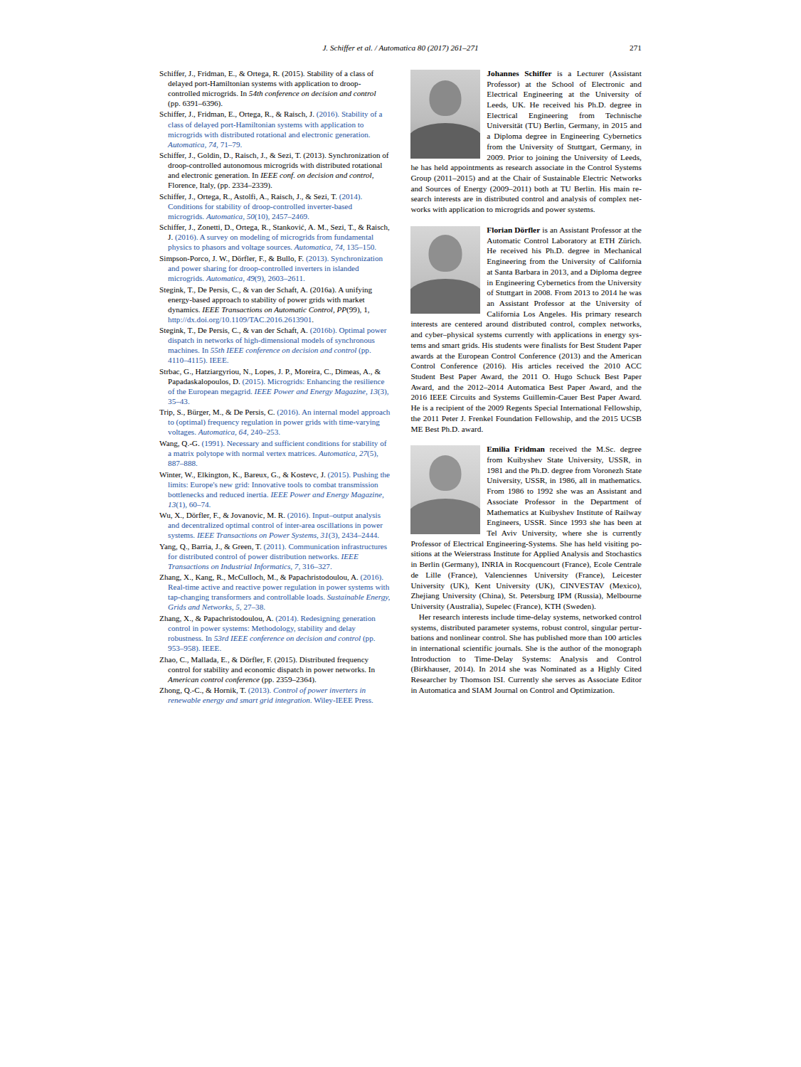J. Schiffer et al. / Automatica 80 (2017) 261–271 271
Schiffer, J., Fridman, E., & Ortega, R. (2015). Stability of a class of delayed port-Hamiltonian systems with application to droop-controlled microgrids. In 54th conference on decision and control (pp. 6391–6396).
Schiffer, J., Fridman, E., Ortega, R., & Raisch, J. (2016). Stability of a class of delayed port-Hamiltonian systems with application to microgrids with distributed rotational and electronic generation. Automatica, 74, 71–79.
Schiffer, J., Goldin, D., Raisch, J., & Sezi, T. (2013). Synchronization of droop-controlled autonomous microgrids with distributed rotational and electronic generation. In IEEE conf. on decision and control, Florence, Italy, (pp. 2334–2339).
Schiffer, J., Ortega, R., Astolfi, A., Raisch, J., & Sezi, T. (2014). Conditions for stability of droop-controlled inverter-based microgrids. Automatica, 50(10), 2457–2469.
Schiffer, J., Zonetti, D., Ortega, R., Stanković, A. M., Sezi, T., & Raisch, J. (2016). A survey on modeling of microgrids from fundamental physics to phasors and voltage sources. Automatica, 74, 135–150.
Simpson-Porco, J. W., Dörfler, F., & Bullo, F. (2013). Synchronization and power sharing for droop-controlled inverters in islanded microgrids. Automatica, 49(9), 2603–2611.
Stegink, T., De Persis, C., & van der Schaft, A. (2016a). A unifying energy-based approach to stability of power grids with market dynamics. IEEE Transactions on Automatic Control, PP(99), 1, http://dx.doi.org/10.1109/TAC.2016.2613901.
Stegink, T., De Persis, C., & van der Schaft, A. (2016b). Optimal power dispatch in networks of high-dimensional models of synchronous machines. In 55th IEEE conference on decision and control (pp. 4110–4115). IEEE.
Strbac, G., Hatziargyriou, N., Lopes, J. P., Moreira, C., Dimeas, A., & Papadaskalopoulos, D. (2015). Microgrids: Enhancing the resilience of the European megagrid. IEEE Power and Energy Magazine, 13(3), 35–43.
Trip, S., Bürger, M., & De Persis, C. (2016). An internal model approach to (optimal) frequency regulation in power grids with time-varying voltages. Automatica, 64, 240–253.
Wang, Q.-G. (1991). Necessary and sufficient conditions for stability of a matrix polytope with normal vertex matrices. Automatica, 27(5), 887–888.
Winter, W., Elkington, K., Bareux, G., & Kostevc, J. (2015). Pushing the limits: Europe's new grid: Innovative tools to combat transmission bottlenecks and reduced inertia. IEEE Power and Energy Magazine, 13(1), 60–74.
Wu, X., Dörfler, F., & Jovanovic, M. R. (2016). Input–output analysis and decentralized optimal control of inter-area oscillations in power systems. IEEE Transactions on Power Systems, 31(3), 2434–2444.
Yang, Q., Barria, J., & Green, T. (2011). Communication infrastructures for distributed control of power distribution networks. IEEE Transactions on Industrial Informatics, 7, 316–327.
Zhang, X., Kang, R., McCulloch, M., & Papachristodoulou, A. (2016). Real-time active and reactive power regulation in power systems with tap-changing transformers and controllable loads. Sustainable Energy, Grids and Networks, 5, 27–38.
Zhang, X., & Papachristodoulou, A. (2014). Redesigning generation control in power systems: Methodology, stability and delay robustness. In 53rd IEEE conference on decision and control (pp. 953–958). IEEE.
Zhao, C., Mallada, E., & Dörfler, F. (2015). Distributed frequency control for stability and economic dispatch in power networks. In American control conference (pp. 2359–2364).
Zhong, Q.-C., & Hornik, T. (2013). Control of power inverters in renewable energy and smart grid integration. Wiley-IEEE Press.
Johannes Schiffer is a Lecturer (Assistant Professor) at the School of Electronic and Electrical Engineering at the University of Leeds, UK. He received his Ph.D. degree in Electrical Engineering from Technische Universität (TU) Berlin, Germany, in 2015 and a Diploma degree in Engineering Cybernetics from the University of Stuttgart, Germany, in 2009. Prior to joining the University of Leeds, he has held appointments as research associate in the Control Systems Group (2011–2015) and at the Chair of Sustainable Electric Networks and Sources of Energy (2009–2011) both at TU Berlin. His main research interests are in distributed control and analysis of complex networks with application to microgrids and power systems.
Florian Dörfler is an Assistant Professor at the Automatic Control Laboratory at ETH Zürich. He received his Ph.D. degree in Mechanical Engineering from the University of California at Santa Barbara in 2013, and a Diploma degree in Engineering Cybernetics from the University of Stuttgart in 2008. From 2013 to 2014 he was an Assistant Professor at the University of California Los Angeles. His primary research interests are centered around distributed control, complex networks, and cyber–physical systems currently with applications in energy systems and smart grids. His students were finalists for Best Student Paper awards at the European Control Conference (2013) and the American Control Conference (2016). His articles received the 2010 ACC Student Best Paper Award, the 2011 O. Hugo Schuck Best Paper Award, and the 2012–2014 Automatica Best Paper Award, and the 2016 IEEE Circuits and Systems Guillemin-Cauer Best Paper Award. He is a recipient of the 2009 Regents Special International Fellowship, the 2011 Peter J. Frenkel Foundation Fellowship, and the 2015 UCSB ME Best Ph.D. award.
Emilia Fridman received the M.Sc. degree from Kuibyshev State University, USSR, in 1981 and the Ph.D. degree from Voronezh State University, USSR, in 1986, all in mathematics. From 1986 to 1992 she was an Assistant and Associate Professor in the Department of Mathematics at Kuibyshev Institute of Railway Engineers, USSR. Since 1993 she has been at Tel Aviv University, where she is currently Professor of Electrical Engineering-Systems. She has held visiting positions at the Weierstrass Institute for Applied Analysis and Stochastics in Berlin (Germany), INRIA in Rocquencourt (France), Ecole Centrale de Lille (France), Valenciennes University (France), Leicester University (UK), Kent University (UK), CINVESTAV (Mexico), Zhejiang University (China), St. Petersburg IPM (Russia), Melbourne University (Australia), Supelec (France), KTH (Sweden).
Her research interests include time-delay systems, networked control systems, distributed parameter systems, robust control, singular perturbations and nonlinear control. She has published more than 100 articles in international scientific journals. She is the author of the monograph Introduction to Time-Delay Systems: Analysis and Control (Birkhauser, 2014). In 2014 she was Nominated as a Highly Cited Researcher by Thomson ISI. Currently she serves as Associate Editor in Automatica and SIAM Journal on Control and Optimization.